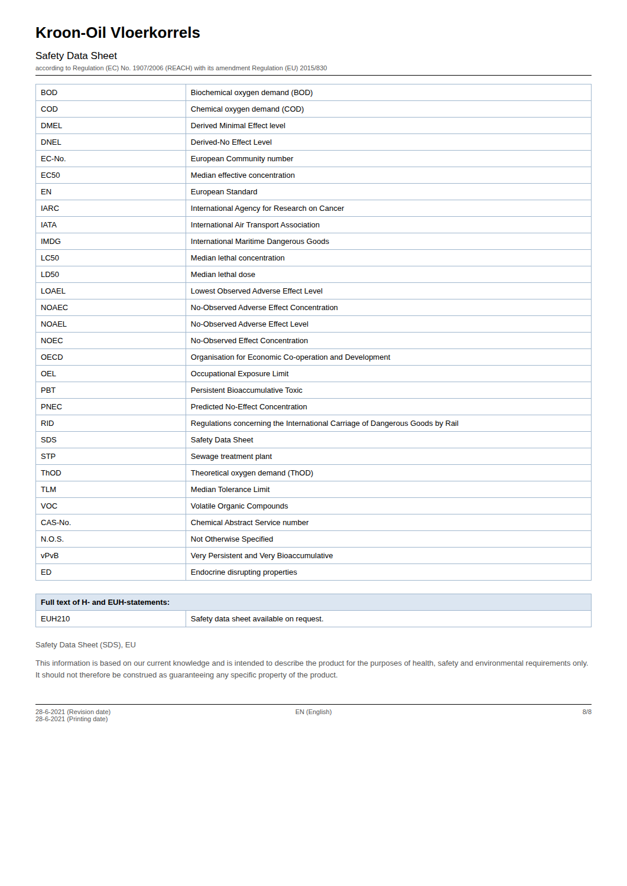Kroon-Oil Vloerkorrels
Safety Data Sheet
according to Regulation (EC) No. 1907/2006 (REACH) with its amendment Regulation (EU) 2015/830
| BOD | Biochemical oxygen demand (BOD) |
| COD | Chemical oxygen demand (COD) |
| DMEL | Derived Minimal Effect level |
| DNEL | Derived-No Effect Level |
| EC-No. | European Community number |
| EC50 | Median effective concentration |
| EN | European Standard |
| IARC | International Agency for Research on Cancer |
| IATA | International Air Transport Association |
| IMDG | International Maritime Dangerous Goods |
| LC50 | Median lethal concentration |
| LD50 | Median lethal dose |
| LOAEL | Lowest Observed Adverse Effect Level |
| NOAEC | No-Observed Adverse Effect Concentration |
| NOAEL | No-Observed Adverse Effect Level |
| NOEC | No-Observed Effect Concentration |
| OECD | Organisation for Economic Co-operation and Development |
| OEL | Occupational Exposure Limit |
| PBT | Persistent Bioaccumulative Toxic |
| PNEC | Predicted No-Effect Concentration |
| RID | Regulations concerning the International Carriage of Dangerous Goods by Rail |
| SDS | Safety Data Sheet |
| STP | Sewage treatment plant |
| ThOD | Theoretical oxygen demand (ThOD) |
| TLM | Median Tolerance Limit |
| VOC | Volatile Organic Compounds |
| CAS-No. | Chemical Abstract Service number |
| N.O.S. | Not Otherwise Specified |
| vPvB | Very Persistent and Very Bioaccumulative |
| ED | Endocrine disrupting properties |
| Full text of H- and EUH-statements: |
| --- |
| EUH210 | Safety data sheet available on request. |
Safety Data Sheet (SDS), EU
This information is based on our current knowledge and is intended to describe the product for the purposes of health, safety and environmental requirements only. It should not therefore be construed as guaranteeing any specific property of the product.
28-6-2021 (Revision date)
28-6-2021 (Printing date)
EN (English)
8/8